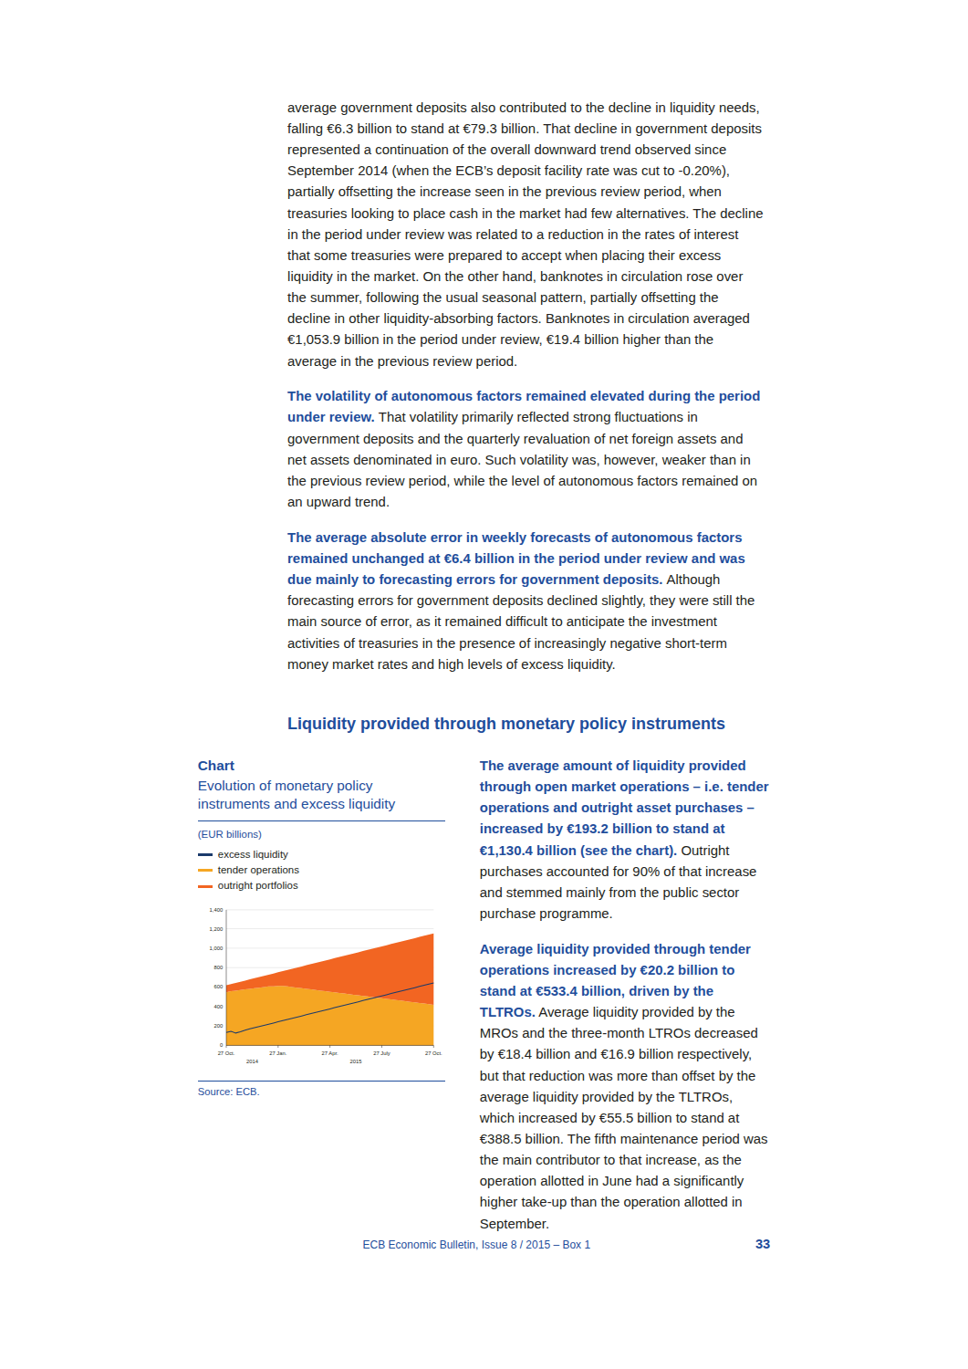average government deposits also contributed to the decline in liquidity needs, falling €6.3 billion to stand at €79.3 billion. That decline in government deposits represented a continuation of the overall downward trend observed since September 2014 (when the ECB’s deposit facility rate was cut to -0.20%), partially offsetting the increase seen in the previous review period, when treasuries looking to place cash in the market had few alternatives. The decline in the period under review was related to a reduction in the rates of interest that some treasuries were prepared to accept when placing their excess liquidity in the market. On the other hand, banknotes in circulation rose over the summer, following the usual seasonal pattern, partially offsetting the decline in other liquidity-absorbing factors. Banknotes in circulation averaged €1,053.9 billion in the period under review, €19.4 billion higher than the average in the previous review period.
The volatility of autonomous factors remained elevated during the period under review. That volatility primarily reflected strong fluctuations in government deposits and the quarterly revaluation of net foreign assets and net assets denominated in euro. Such volatility was, however, weaker than in the previous review period, while the level of autonomous factors remained on an upward trend.
The average absolute error in weekly forecasts of autonomous factors remained unchanged at €6.4 billion in the period under review and was due mainly to forecasting errors for government deposits. Although forecasting errors for government deposits declined slightly, they were still the main source of error, as it remained difficult to anticipate the investment activities of treasuries in the presence of increasingly negative short-term money market rates and high levels of excess liquidity.
Liquidity provided through monetary policy instruments
Chart
Evolution of monetary policy instruments and excess liquidity
(EUR billions)
excess liquidity
tender operations
outright portfolios
0 200 400 600 800 1,000 1,200 1,400 27 Oct. 27 Jan. 27 Apr. 27 July 27 Oct. 2014 2015
Source: ECB.
The average amount of liquidity provided through open market operations – i.e. tender operations and outright asset purchases – increased by €193.2 billion to stand at €1,130.4 billion (see the chart). Outright purchases accounted for 90% of that increase and stemmed mainly from the public sector purchase programme.
Average liquidity provided through tender operations increased by €20.2 billion to stand at €533.4 billion, driven by the TLTROs. Average liquidity provided by the MROs and the three-month LTROs decreased by €18.4 billion and €16.9 billion respectively, but that reduction was more than offset by the average liquidity provided by the TLTROs, which increased by €55.5 billion to stand at €388.5 billion. The fifth maintenance period was the main contributor to that increase, as the operation allotted in June had a significantly higher take-up than the operation allotted in September.
ECB Economic Bulletin, Issue 8 / 2015 – Box 1
33